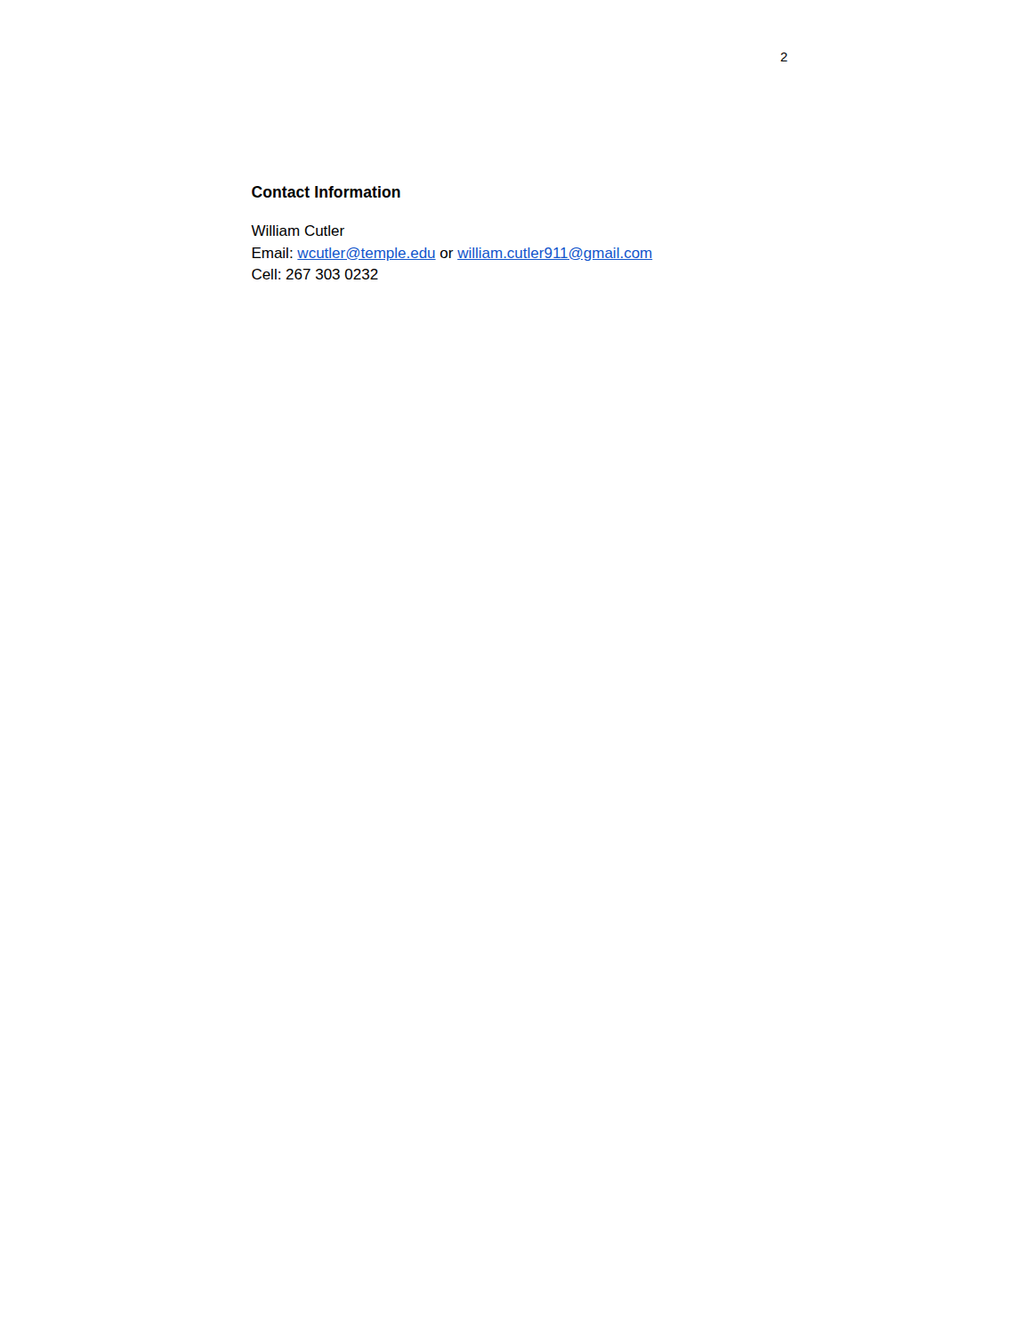2
Contact Information
William Cutler
Email: wcutler@temple.edu or william.cutler911@gmail.com
Cell: 267 303 0232